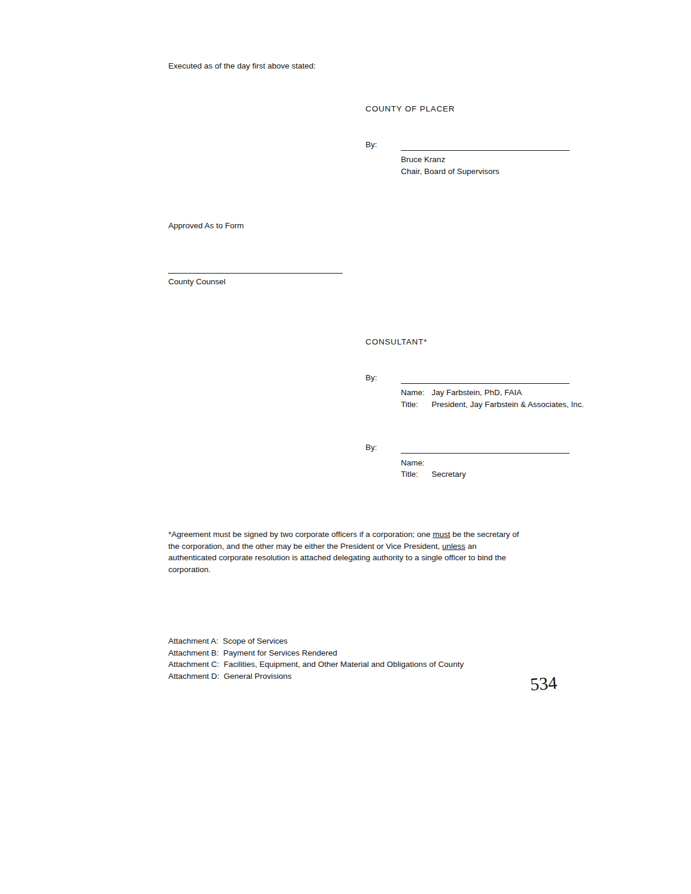Executed as of the day first above stated:
COUNTY OF PLACER
By:
Bruce Kranz
Chair, Board of Supervisors
Approved As to Form
County Counsel
CONSULTANT*
By:
| Name: | Jay Farbstein, PhD, FAIA |
| Title: | President, Jay Farbstein & Associates, Inc. |
By:
| Name: | |
| Title: | Secretary |
*Agreement must be signed by two corporate officers if a corporation; one must be the secretary of the corporation, and the other may be either the President or Vice President, unless an authenticated corporate resolution is attached delegating authority to a single officer to bind the corporation.
Attachment A: Scope of Services
Attachment B: Payment for Services Rendered
Attachment C: Facilities, Equipment, and Other Material and Obligations of County
Attachment D: General Provisions
534